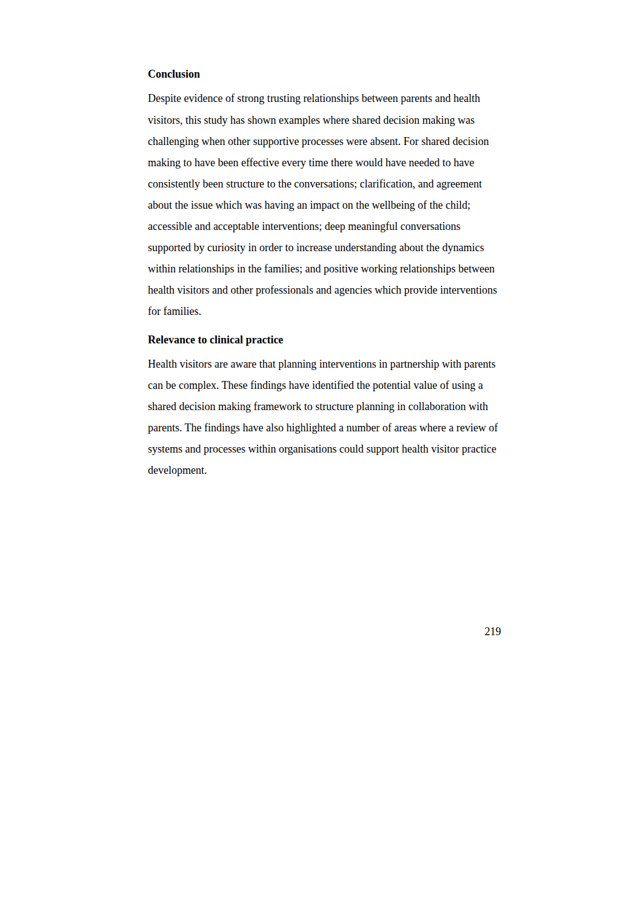Conclusion
Despite evidence of strong trusting relationships between parents and health visitors, this study has shown examples where shared decision making was challenging when other supportive processes were absent. For shared decision making to have been effective every time there would have needed to have consistently been structure to the conversations; clarification, and agreement about the issue which was having an impact on the wellbeing of the child; accessible and acceptable interventions; deep meaningful conversations supported by curiosity in order to increase understanding about the dynamics within relationships in the families; and positive working relationships between health visitors and other professionals and agencies which provide interventions for families.
Relevance to clinical practice
Health visitors are aware that planning interventions in partnership with parents can be complex. These findings have identified the potential value of using a shared decision making framework to structure planning in collaboration with parents. The findings have also highlighted a number of areas where a review of systems and processes within organisations could support health visitor practice development.
219